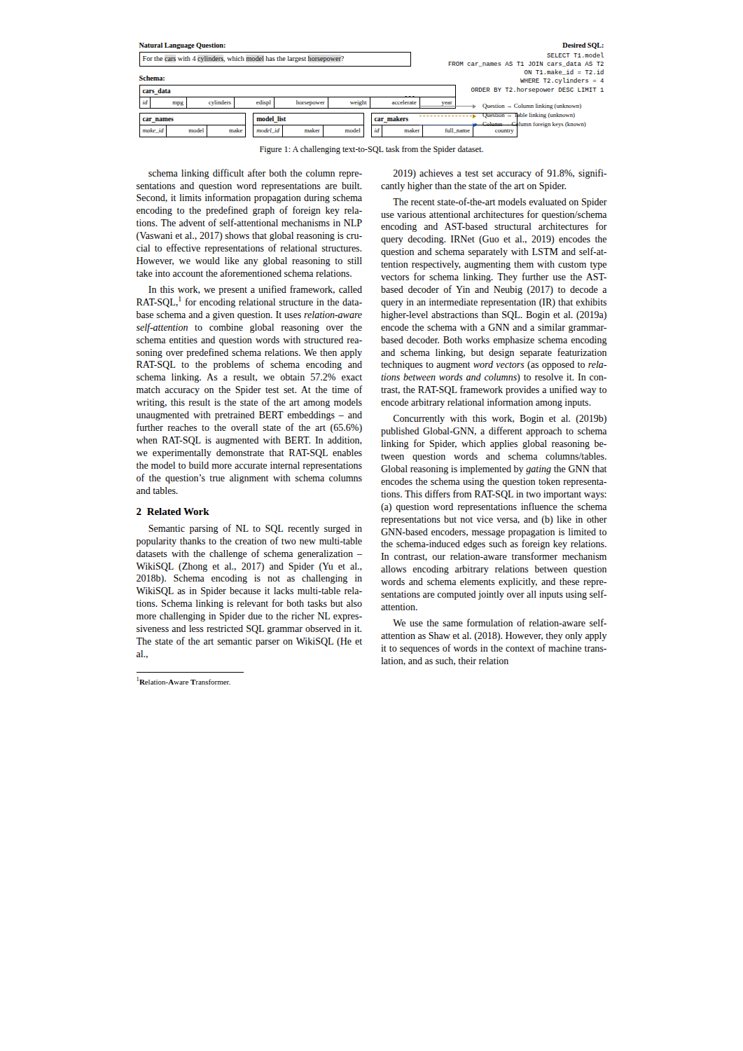Natural Language Question:
For the cars with 4 cylinders, which model has the largest horsepower?
Schema:
cars_data
id mpg cylinders edispl horsepower weight accelerate year
car_names
make_id model make
model_list
model_id maker model
car_makers
id maker full_name country
Desired SQL:
SELECT T1.model FROM car_names AS T1 JOIN cars_data AS T2 ON T1.make_id = T2.id WHERE T2.cylinders = 4 ORDER BY T2.horsepower DESC LIMIT 1
| | Question → Column linking (unknown) |
| | Question → Table linking (unknown) |
| | Column → Column foreign keys (known) |
⋯
Figure 1: A challenging text-to-SQL task from the Spider dataset.
schema linking difficult after both the column representations and question word representations are built. Second, it limits information propagation during schema encoding to the predefined graph of foreign key relations. The advent of self-attentional mechanisms in NLP (Vaswani et al., 2017) shows that global reasoning is crucial to effective representations of relational structures. However, we would like any global reasoning to still take into account the aforementioned schema relations.
In this work, we present a unified framework, called RAT-SQL,1 for encoding relational structure in the database schema and a given question. It uses relation-aware self-attention to combine global reasoning over the schema entities and question words with structured reasoning over predefined schema relations. We then apply RAT-SQL to the problems of schema encoding and schema linking. As a result, we obtain 57.2% exact match accuracy on the Spider test set. At the time of writing, this result is the state of the art among models unaugmented with pretrained BERT embeddings – and further reaches to the overall state of the art (65.6%) when RAT-SQL is augmented with BERT. In addition, we experimentally demonstrate that RAT-SQL enables the model to build more accurate internal representations of the question’s true alignment with schema columns and tables.
2 Related Work
Semantic parsing of NL to SQL recently surged in popularity thanks to the creation of two new multi-table datasets with the challenge of schema generalization – WikiSQL (Zhong et al., 2017) and Spider (Yu et al., 2018b). Schema encoding is not as challenging in WikiSQL as in Spider because it lacks multi-table relations. Schema linking is relevant for both tasks but also more challenging in Spider due to the richer NL expressiveness and less restricted SQL grammar observed in it. The state of the art semantic parser on WikiSQL (He et al.,
2019) achieves a test set accuracy of 91.8%, significantly higher than the state of the art on Spider.
The recent state-of-the-art models evaluated on Spider use various attentional architectures for question/schema encoding and AST-based structural architectures for query decoding. IRNet (Guo et al., 2019) encodes the question and schema separately with LSTM and self-attention respectively, augmenting them with custom type vectors for schema linking. They further use the AST-based decoder of Yin and Neubig (2017) to decode a query in an intermediate representation (IR) that exhibits higher-level abstractions than SQL. Bogin et al. (2019a) encode the schema with a GNN and a similar grammar-based decoder. Both works emphasize schema encoding and schema linking, but design separate featurization techniques to augment word vectors (as opposed to relations between words and columns) to resolve it. In contrast, the RAT-SQL framework provides a unified way to encode arbitrary relational information among inputs.
Concurrently with this work, Bogin et al. (2019b) published Global-GNN, a different approach to schema linking for Spider, which applies global reasoning between question words and schema columns/tables. Global reasoning is implemented by gating the GNN that encodes the schema using the question token representations. This differs from RAT-SQL in two important ways: (a) question word representations influence the schema representations but not vice versa, and (b) like in other GNN-based encoders, message propagation is limited to the schema-induced edges such as foreign key relations. In contrast, our relation-aware transformer mechanism allows encoding arbitrary relations between question words and schema elements explicitly, and these representations are computed jointly over all inputs using self-attention.
We use the same formulation of relation-aware self-attention as Shaw et al. (2018). However, they only apply it to sequences of words in the context of machine translation, and as such, their relation
1 Relation-Aware Transformer.